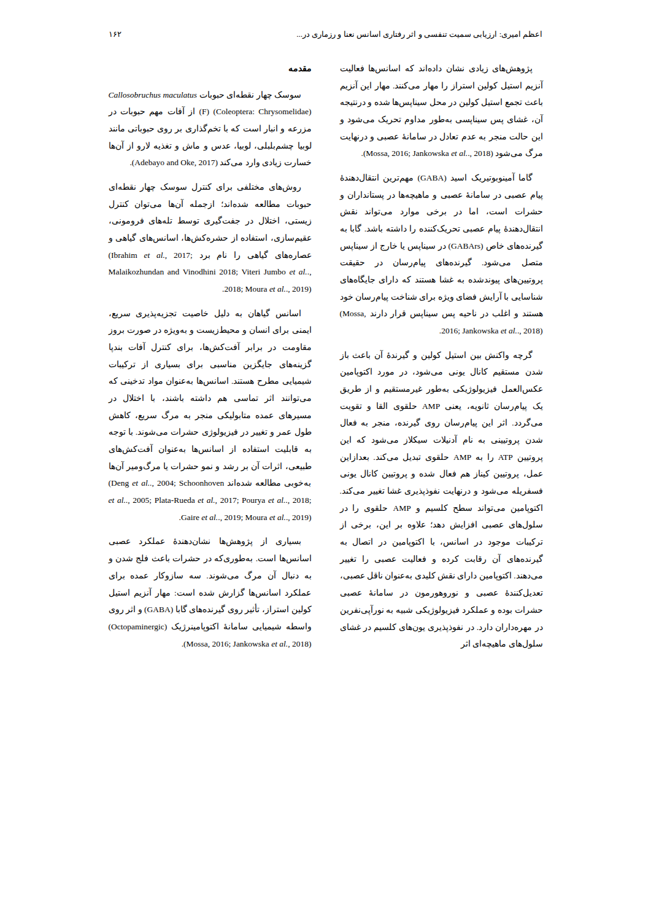اعظم امیری: ارزیابی سمیت تنفسی و اثر رفتاری اسانس نعنا و رزماری در...
۱۶۲
پژوهش‌های زیادی نشان داده‌اند که اسانس‌ها فعالیت آنزیم استیل کولین استراز را مهار می‌کنند. مهار این آنزیم باعث تجمع استیل کولین در محل سیناپس‌ها شده و درنتیجه آن، غشای پس سیناپسی به‌طور مداوم تحریک می‌شود و این حالت منجر به عدم تعادل در سامانهٔ عصبی و درنهایت مرگ می‌شود (Mossa, 2016; Jankowska et al.., 2018).
گاما آمینوبوتیریک اسید (GABA) مهم‌ترین انتقال‌دهندهٔ پیام عصبی در سامانهٔ عصبی و ماهیچه‌ها در پستانداران و حشرات است، اما در برخی موارد می‌تواند نقش انتقال‌دهندهٔ پیام عصبی تحریک‌کننده را داشته باشد. گابا به گیرنده‌های خاص (GABArs) در سیناپس یا خارج از سیناپس متصل می‌شود. گیرنده‌های پیام‌رسان در حقیقت پروتیین‌های پیوندشده به غشا هستند که دارای جایگاه‌های شناسایی با آرایش فضای ویژه برای شناخت پیام‌رسان خود هستند و اغلب در ناحیه پس سیناپس قرار دارند (Mossa, 2016; Jankowska et al.., 2018).
گرچه واکنش بین استیل کولین و گیرندهٔ آن باعث باز شدن مستقیم کانال یونی می‌شود، در مورد اکتوپامین عکس‌العمل فیزیولوژیکی به‌طور غیرمستقیم و از طریق یک پیام‌رسان ثانویه، یعنی AMP حلقوی القا و تقویت می‌گردد. اثر این پیام‌رسان روی گیرنده، منجر به فعال شدن پروتیینی به نام آدنیلات سیکلاز می‌شود که این پروتیین ATP را به AMP حلقوی تبدیل می‌کند. بعدازاین عمل، پروتیین کیناز هم فعال شده و پروتیین کانال یونی فسفریله می‌شود و درنهایت نفوذپذیری غشا تغییر می‌کند. اکتوپامین می‌تواند سطح کلسیم و AMP حلقوی را در سلول‌های عصبی افزایش دهد؛ علاوه بر این، برخی از ترکیبات موجود در اسانس، با اکتوپامین در اتصال به گیرنده‌های آن رقابت کرده و فعالیت عصبی را تغییر می‌دهند. اکتوپامین دارای نقش کلیدی به‌عنوان ناقل عصبی، تعدیل‌کنندهٔ عصبی و نوروهورمون در سامانهٔ عصبی حشرات بوده و عملکرد فیزیولوژیکی شبیه به نورآپی‌نفرین در مهره‌داران دارد. در نفوذپذیری یون‌های کلسیم در غشای سلول‌های ماهیچه‌ای اثر
مقدمه
سوسک چهار نقطه‌ای حبوبات Callosobruchus maculatus (F) (Coleoptera: Chrysomelidae) از آفات مهم حبوبات در مزرعه و انبار است که با تخم‌گذاری بر روی حبوباتی مانند لوبیا چشم‌بلبلی، لوبیا، عدس و ماش و تغذیه لارو از آن‌ها خسارت زیادی وارد می‌کند (Adebayo and Oke, 2017).
روش‌های مختلفی برای کنترل سوسک چهار نقطه‌ای حبوبات مطالعه شده‌اند؛ ازجمله آن‌ها می‌توان کنترل زیستی، اختلال در جفت‌گیری توسط تله‌های فرومونی، عقیم‌سازی، استفاده از حشره‌کش‌ها، اسانس‌های گیاهی و عصاره‌های گیاهی را نام برد (Ibrahim et al., 2017; Malaikozhundan and Vinodhini 2018; Viteri Jumbo et al.., 2018; Moura et al.., 2019).
اسانس گیاهان به دلیل خاصیت تجزیه‌پذیری سریع، ایمنی برای انسان و محیط‌زیست و به‌ویژه در صورت بروز مقاومت در برابر آفت‌کش‌ها، برای کنترل آفات بندپا گزینه‌های جایگزین مناسبی برای بسیاری از ترکیبات شیمیایی مطرح هستند. اسانس‌ها به‌عنوان مواد تدخینی که می‌توانند اثر تماسی هم داشته باشند، با اختلال در مسیرهای عمده متابولیکی منجر به مرگ سریع، کاهش طول عمر و تغییر در فیزیولوژی حشرات می‌شوند. با توجه به قابلیت استفاده از اسانس‌ها به‌عنوان آفت‌کش‌های طبیعی، اثرات آن بر رشد و نمو حشرات یا مرگ‌ومیر آن‌ها به‌خوبی مطالعه شده‌اند (Deng et al.., 2004; Schoonhoven et al.., 2005; Plata-Rueda et al., 2017; Pourya et al.., 2018; Gaire et al.., 2019; Moura et al.., 2019).
بسیاری از پژوهش‌ها نشان‌دهندهٔ عملکرد عصبی اسانس‌ها است. به‌طوری‌که در حشرات باعث فلج شدن و به دنبال آن مرگ می‌شوند. سه سازوکار عمده برای عملکرد اسانس‌ها گزارش شده است: مهار آنزیم استیل کولین استراز، تأثیر روی گیرنده‌های گابا (GABA) و اثر روی واسطه شیمیایی سامانهٔ اکتوپامینرژیک (Octopaminergic) (Mossa, 2016; Jankowska et al., 2018).